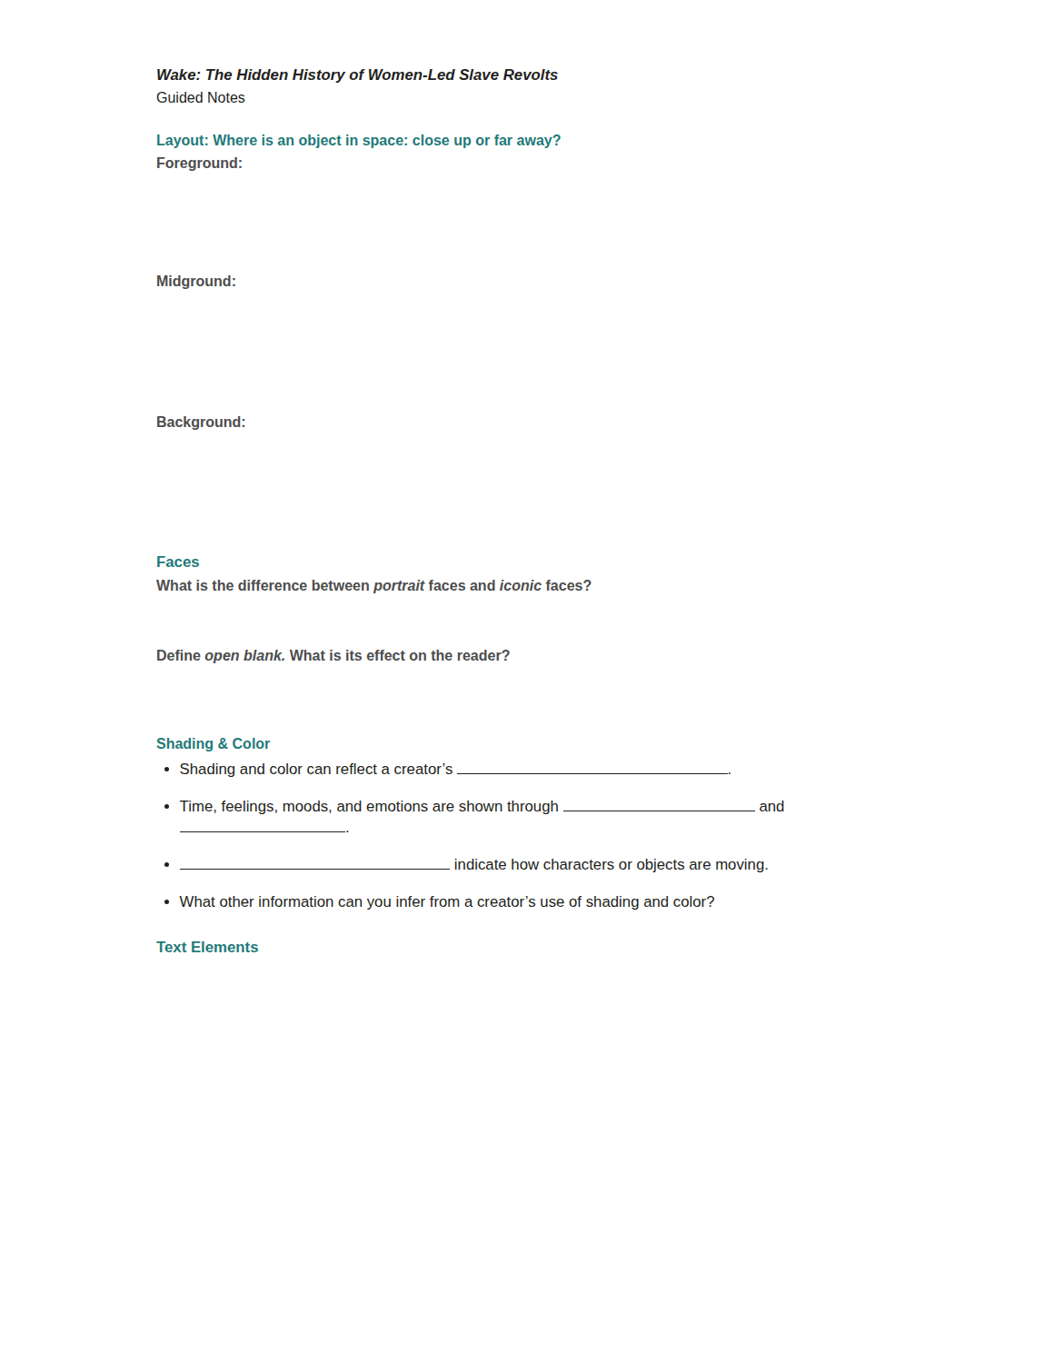Wake: The Hidden History of Women-Led Slave Revolts
Guided Notes
Layout: Where is an object in space: close up or far away?
Foreground:
Midground:
Background:
Faces
What is the difference between portrait faces and iconic faces?
Define open blank. What is its effect on the reader?
Shading & Color
Shading and color can reflect a creator’s .
Time, feelings, moods, and emotions are shown through and .
indicate how characters or objects are moving.
What other information can you infer from a creator’s use of shading and color?
Text Elements